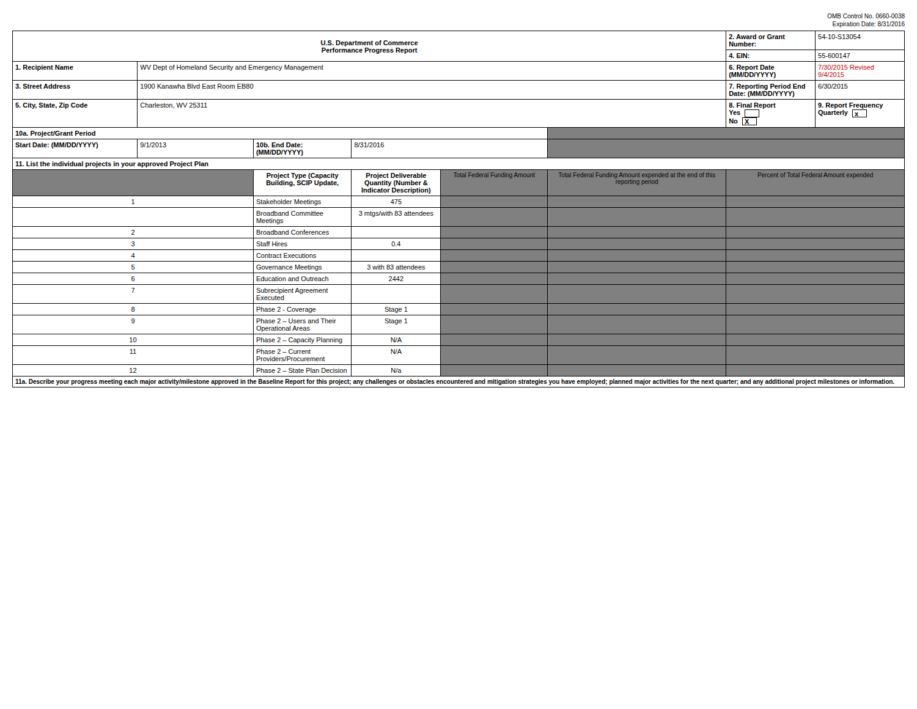OMB Control No. 0660-0038
Expiration Date: 8/31/2016
| U.S. Department of Commerce Performance Progress Report | 2. Award or Grant Number: | 54-10-S13054 |
| 4. EIN: | 55-600147 |
| 1. Recipient Name | WV Dept of Homeland Security and Emergency Management | 6. Report Date (MM/DD/YYYY) | 7/30/2015 Revised 9/4/2015 |
| 3. Street Address | 1900 Kanawha Blvd East Room EB80 | 7. Reporting Period End Date: (MM/DD/YYYY) | 6/30/2015 |
| 5. City, State, Zip Code | Charleston, WV 25311 | 8. Final Report Yes No X | 9. Report Frequency Quarterly x |
| 10a. Project/Grant Period | |
| Start Date: (MM/DD/YYYY) | 9/1/2013 | 10b. End Date: (MM/DD/YYYY) | 8/31/2016 | |
| 11. List the individual projects in your approved Project Plan |
| | Project Type (Capacity Building, SCIP Update, | Project Deliverable Quantity (Number & Indicator Description) | Total Federal Funding Amount | Total Federal Funding Amount expended at the end of this reporting period | Percent of Total Federal Amount expended |
| 1 | Stakeholder Meetings | 475 | | | |
| | Broadband Committee Meetings | 3 mtgs/with 83 attendees | | | |
| 2 | Broadband Conferences | | | | |
| 3 | Staff Hires | 0.4 | | | |
| 4 | Contract Executions | | | | |
| 5 | Governance Meetings | 3 with 83 attendees | | | |
| 6 | Education and Outreach | 2442 | | | |
| 7 | Subrecipient Agreement Executed | | | | |
| 8 | Phase 2 - Coverage | Stage 1 | | | |
| 9 | Phase 2 – Users and Their Operational Areas | Stage 1 | | | |
| 10 | Phase 2 – Capacity Planning | N/A | | | |
| 11 | Phase 2 – Current Providers/Procurement | N/A | | | |
| 12 | Phase 2 – State Plan Decision | N/a | | | |
| 11a. Describe your progress meeting each major activity/milestone approved in the Baseline Report for this project; any challenges or obstacles encountered and mitigation strategies you have employed; planned major activities for the next quarter; and any additional project milestones or information. |